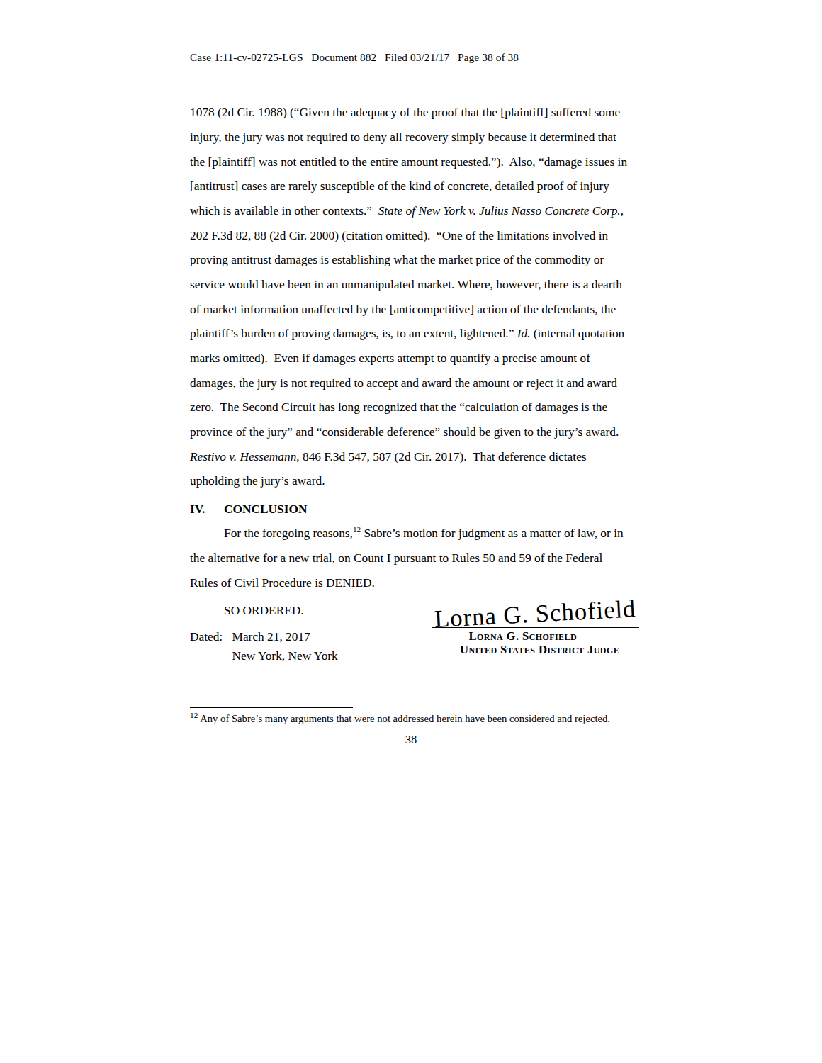Case 1:11-cv-02725-LGS Document 882 Filed 03/21/17 Page 38 of 38
1078 (2d Cir. 1988) (“Given the adequacy of the proof that the [plaintiff] suffered some injury, the jury was not required to deny all recovery simply because it determined that the [plaintiff] was not entitled to the entire amount requested.”). Also, “damage issues in [antitrust] cases are rarely susceptible of the kind of concrete, detailed proof of injury which is available in other contexts.” State of New York v. Julius Nasso Concrete Corp., 202 F.3d 82, 88 (2d Cir. 2000) (citation omitted). “One of the limitations involved in proving antitrust damages is establishing what the market price of the commodity or service would have been in an unmanipulated market. Where, however, there is a dearth of market information unaffected by the [anticompetitive] action of the defendants, the plaintiff’s burden of proving damages, is, to an extent, lightened.” Id. (internal quotation marks omitted). Even if damages experts attempt to quantify a precise amount of damages, the jury is not required to accept and award the amount or reject it and award zero. The Second Circuit has long recognized that the “calculation of damages is the province of the jury” and “considerable deference” should be given to the jury’s award. Restivo v. Hessemann, 846 F.3d 547, 587 (2d Cir. 2017). That deference dictates upholding the jury’s award.
IV. CONCLUSION
For the foregoing reasons,12 Sabre’s motion for judgment as a matter of law, or in the alternative for a new trial, on Count I pursuant to Rules 50 and 59 of the Federal Rules of Civil Procedure is DENIED.
SO ORDERED.
Dated: March 21, 2017
New York, New York
Lorna G. Schofield
Lorna G. Schofield
United States District Judge
12 Any of Sabre’s many arguments that were not addressed herein have been considered and rejected.
38